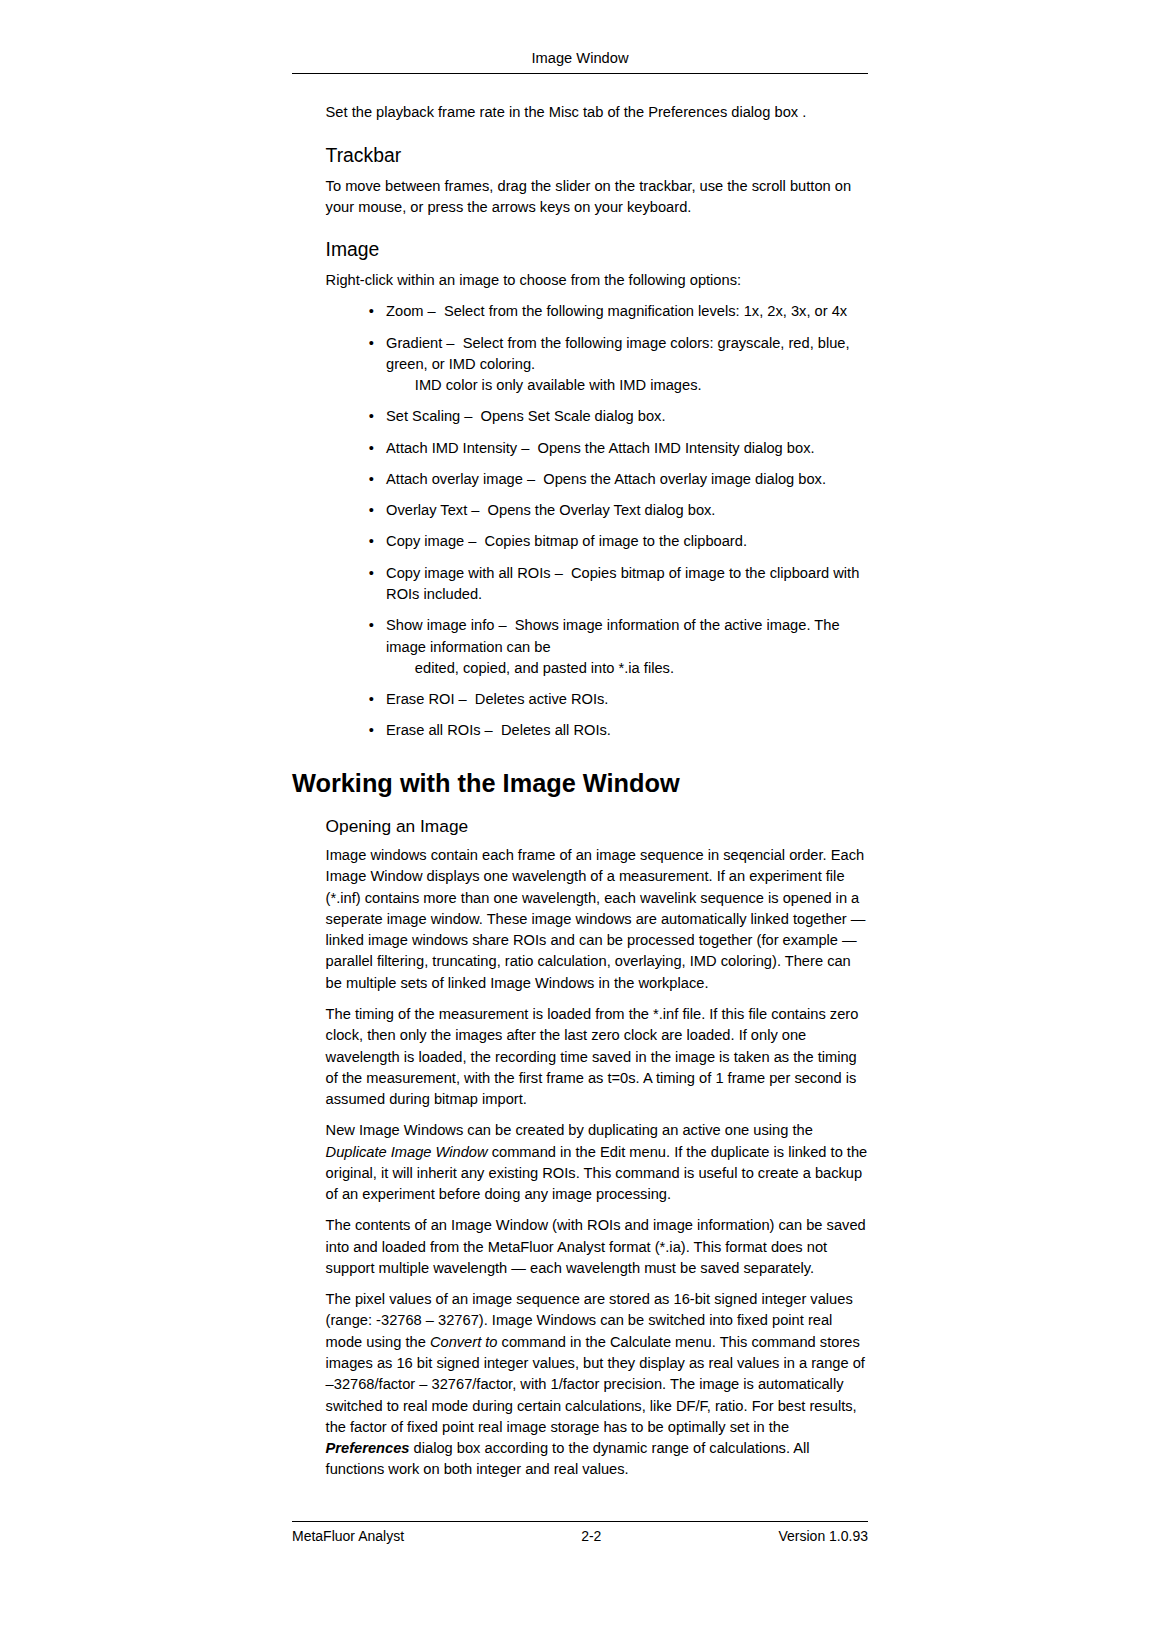Image Window
Set the playback frame rate in the Misc tab of the Preferences dialog box .
Trackbar
To move between frames, drag the slider on the trackbar, use the scroll button on your mouse, or press the arrows keys on your keyboard.
Image
Right-click within an image to choose from the following options:
Zoom – Select from the following magnification levels: 1x, 2x, 3x, or 4x
Gradient – Select from the following image colors: grayscale, red, blue, green, or IMD coloring.IMD color is only available with IMD images.
Set Scaling – Opens Set Scale dialog box.
Attach IMD Intensity – Opens the Attach IMD Intensity dialog box.
Attach overlay image – Opens the Attach overlay image dialog box.
Overlay Text – Opens the Overlay Text dialog box.
Copy image – Copies bitmap of image to the clipboard.
Copy image with all ROIs – Copies bitmap of image to the clipboard with ROIs included.
Show image info – Shows image information of the active image. The image information can beedited, copied, and pasted into *.ia files.
Erase ROI – Deletes active ROIs.
Erase all ROIs – Deletes all ROIs.
Working with the Image Window
Opening an Image
Image windows contain each frame of an image sequence in seqencial order. Each Image Window displays one wavelength of a measurement. If an experiment file (*.inf) contains more than one wavelength, each wavelink sequence is opened in a seperate image window. These image windows are automatically linked together — linked image windows share ROIs and can be processed together (for example —parallel filtering, truncating, ratio calculation, overlaying, IMD coloring). There can be multiple sets of linked Image Windows in the workplace.
The timing of the measurement is loaded from the *.inf file. If this file contains zero clock, then only the images after the last zero clock are loaded. If only one wavelength is loaded, the recording time saved in the image is taken as the timing of the measurement, with the first frame as t=0s. A timing of 1 frame per second is assumed during bitmap import.
New Image Windows can be created by duplicating an active one using the Duplicate Image Window command in the Edit menu. If the duplicate is linked to the original, it will inherit any existing ROIs. This command is useful to create a backup of an experiment before doing any image processing.
The contents of an Image Window (with ROIs and image information) can be saved into and loaded from the MetaFluor Analyst format (*.ia). This format does not support multiple wavelength — each wavelength must be saved separately.
The pixel values of an image sequence are stored as 16-bit signed integer values (range: -32768 – 32767). Image Windows can be switched into fixed point real mode using the Convert to command in the Calculate menu. This command stores images as 16 bit signed integer values, but they display as real values in a range of –32768/factor – 32767/factor, with 1/factor precision. The image is automatically switched to real mode during certain calculations, like DF/F, ratio. For best results, the factor of fixed point real image storage has to be optimally set in the Preferences dialog box according to the dynamic range of calculations. All functions work on both integer and real values.
MetaFluor Analyst 2-2 Version 1.0.93